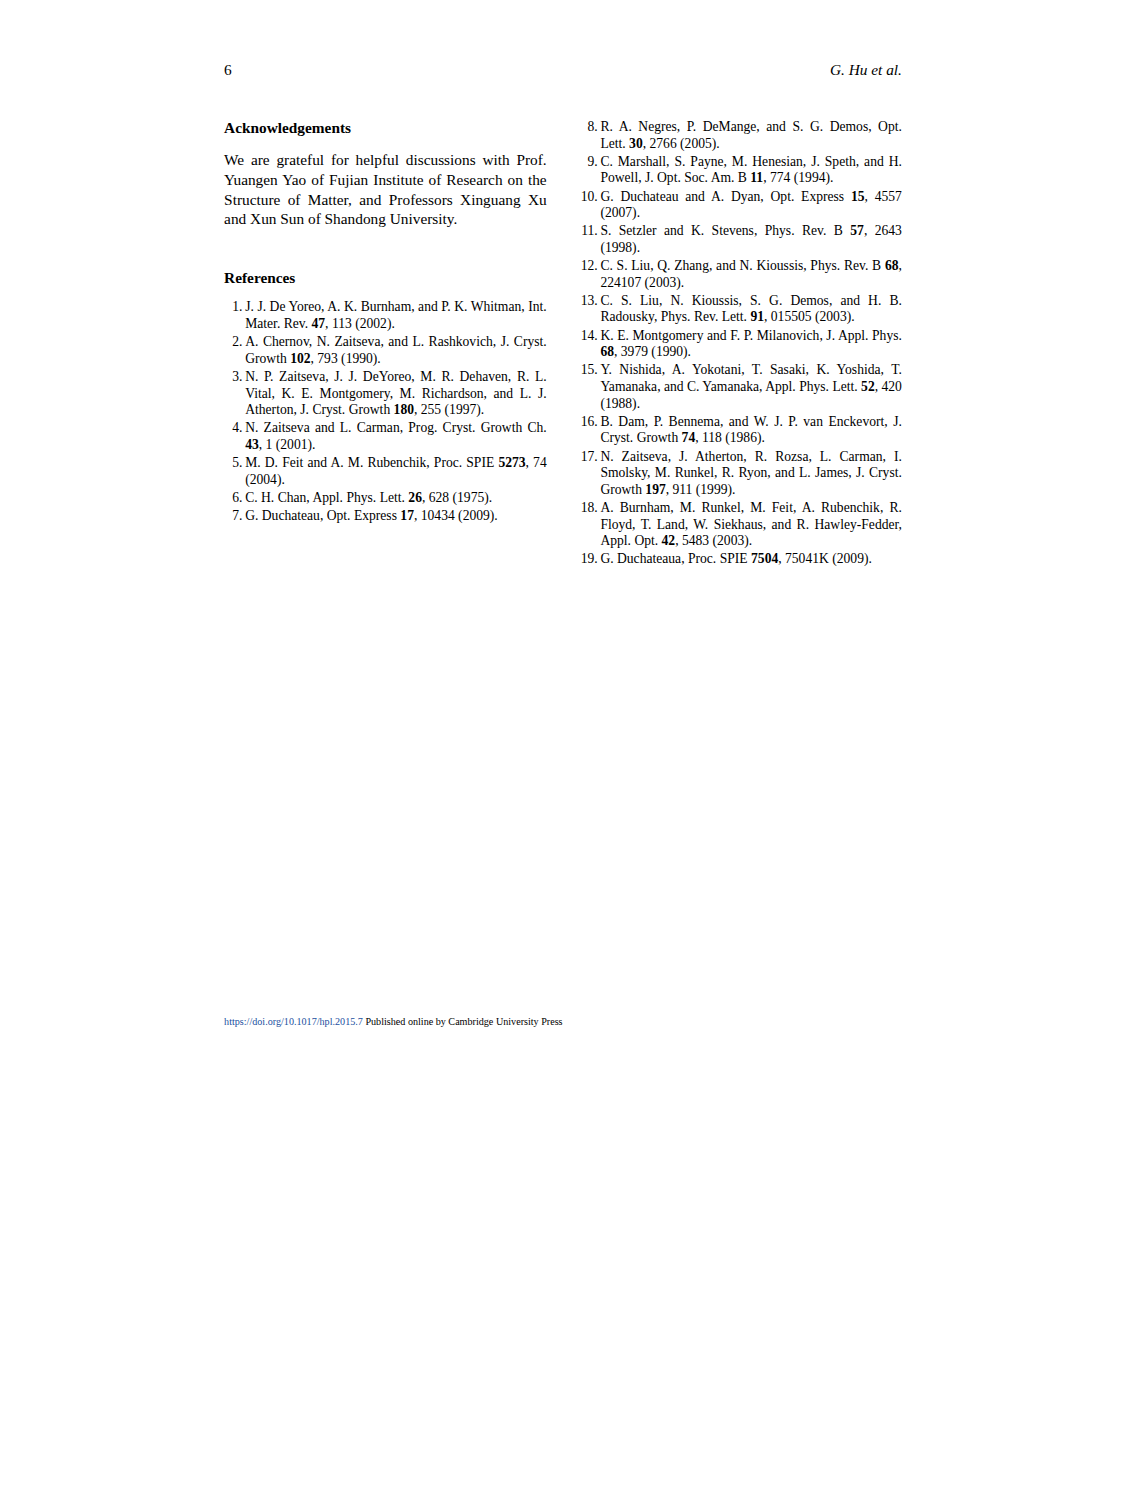6 G. Hu et al.
Acknowledgements
We are grateful for helpful discussions with Prof. Yuangen Yao of Fujian Institute of Research on the Structure of Matter, and Professors Xinguang Xu and Xun Sun of Shandong University.
References
J. J. De Yoreo, A. K. Burnham, and P. K. Whitman, Int. Mater. Rev. 47, 113 (2002).
A. Chernov, N. Zaitseva, and L. Rashkovich, J. Cryst. Growth 102, 793 (1990).
N. P. Zaitseva, J. J. DeYoreo, M. R. Dehaven, R. L. Vital, K. E. Montgomery, M. Richardson, and L. J. Atherton, J. Cryst. Growth 180, 255 (1997).
N. Zaitseva and L. Carman, Prog. Cryst. Growth Ch. 43, 1 (2001).
M. D. Feit and A. M. Rubenchik, Proc. SPIE 5273, 74 (2004).
C. H. Chan, Appl. Phys. Lett. 26, 628 (1975).
G. Duchateau, Opt. Express 17, 10434 (2009).
R. A. Negres, P. DeMange, and S. G. Demos, Opt. Lett. 30, 2766 (2005).
C. Marshall, S. Payne, M. Henesian, J. Speth, and H. Powell, J. Opt. Soc. Am. B 11, 774 (1994).
G. Duchateau and A. Dyan, Opt. Express 15, 4557 (2007).
S. Setzler and K. Stevens, Phys. Rev. B 57, 2643 (1998).
C. S. Liu, Q. Zhang, and N. Kioussis, Phys. Rev. B 68, 224107 (2003).
C. S. Liu, N. Kioussis, S. G. Demos, and H. B. Radousky, Phys. Rev. Lett. 91, 015505 (2003).
K. E. Montgomery and F. P. Milanovich, J. Appl. Phys. 68, 3979 (1990).
Y. Nishida, A. Yokotani, T. Sasaki, K. Yoshida, T. Yamanaka, and C. Yamanaka, Appl. Phys. Lett. 52, 420 (1988).
B. Dam, P. Bennema, and W. J. P. van Enckevort, J. Cryst. Growth 74, 118 (1986).
N. Zaitseva, J. Atherton, R. Rozsa, L. Carman, I. Smolsky, M. Runkel, R. Ryon, and L. James, J. Cryst. Growth 197, 911 (1999).
A. Burnham, M. Runkel, M. Feit, A. Rubenchik, R. Floyd, T. Land, W. Siekhaus, and R. Hawley-Fedder, Appl. Opt. 42, 5483 (2003).
G. Duchateaua, Proc. SPIE 7504, 75041K (2009).
https://doi.org/10.1017/hpl.2015.7 Published online by Cambridge University Press